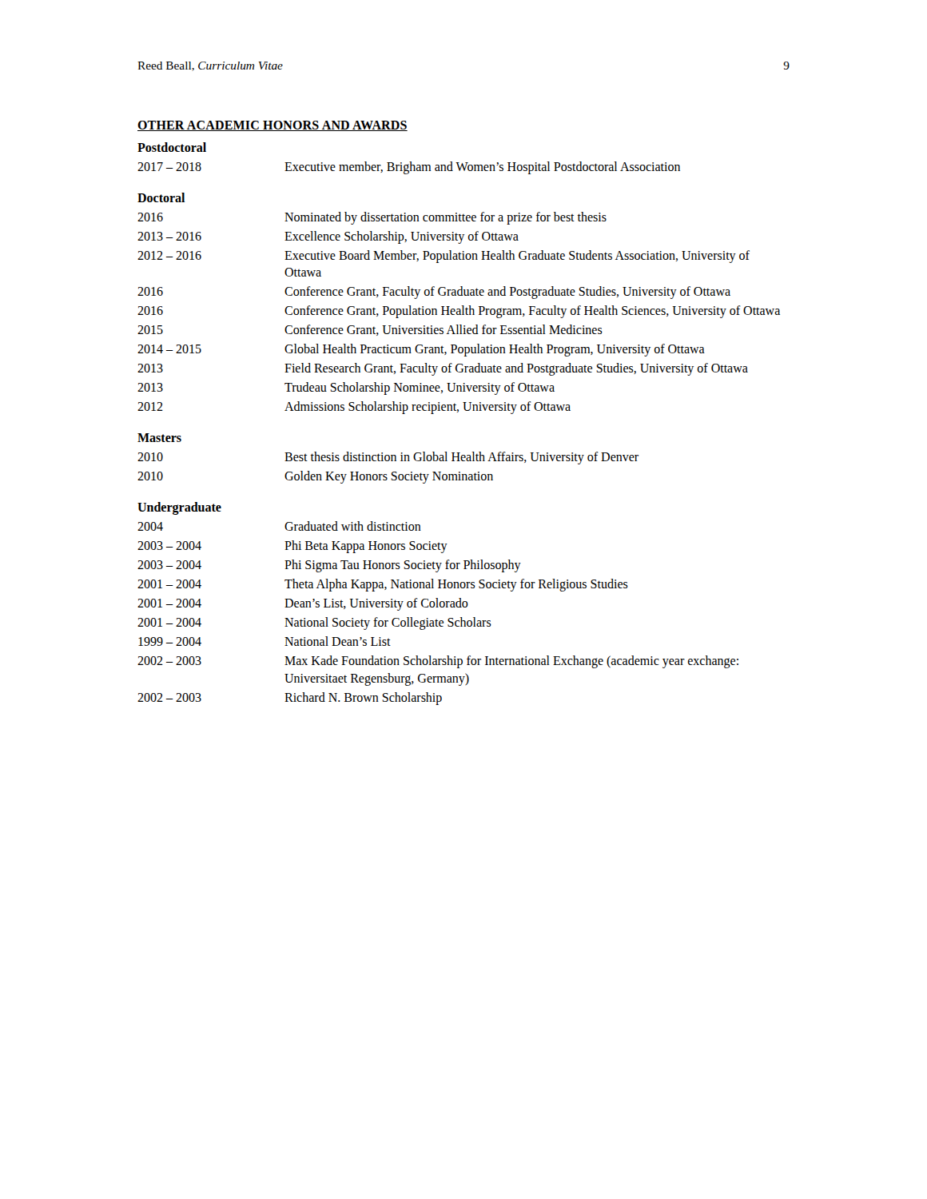Reed Beall, Curriculum Vitae 9
Other Academic Honors and Awards
Postdoctoral
2017 – 2018
Executive member, Brigham and Women’s Hospital Postdoctoral Association
Doctoral
2016
Nominated by dissertation committee for a prize for best thesis
2013 – 2016
Excellence Scholarship, University of Ottawa
2012 – 2016
Executive Board Member, Population Health Graduate Students Association, University of Ottawa
2016
Conference Grant, Faculty of Graduate and Postgraduate Studies, University of Ottawa
2016
Conference Grant, Population Health Program, Faculty of Health Sciences, University of Ottawa
2015
Conference Grant, Universities Allied for Essential Medicines
2014 – 2015
Global Health Practicum Grant, Population Health Program, University of Ottawa
2013
Field Research Grant, Faculty of Graduate and Postgraduate Studies, University of Ottawa
2013
Trudeau Scholarship Nominee, University of Ottawa
2012
Admissions Scholarship recipient, University of Ottawa
Masters
2010
Best thesis distinction in Global Health Affairs, University of Denver
2010
Golden Key Honors Society Nomination
Undergraduate
2004
Graduated with distinction
2003 – 2004
Phi Beta Kappa Honors Society
2003 – 2004
Phi Sigma Tau Honors Society for Philosophy
2001 – 2004
Theta Alpha Kappa, National Honors Society for Religious Studies
2001 – 2004
Dean’s List, University of Colorado
2001 – 2004
National Society for Collegiate Scholars
1999 – 2004
National Dean’s List
2002 – 2003
Max Kade Foundation Scholarship for International Exchange (academic year exchange: Universitaet Regensburg, Germany)
2002 – 2003
Richard N. Brown Scholarship